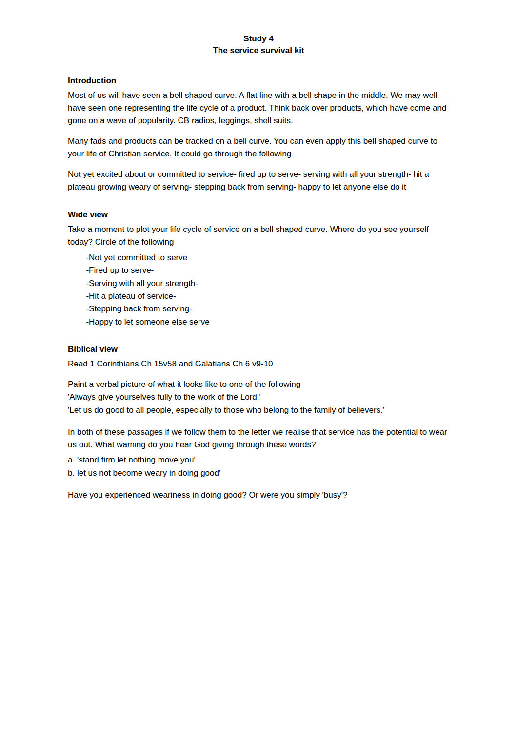Study 4
The service survival kit
Introduction
Most of us will have seen a bell shaped curve. A flat line with a bell shape in the middle. We may well have seen one representing the life cycle of a product. Think back over products, which have come and gone on a wave of popularity. CB radios, leggings, shell suits.
Many fads and products can be tracked on a bell curve. You can even apply this bell shaped curve to your life of Christian service. It could go through the following
Not yet excited about or committed to service- fired up to serve- serving with all your strength- hit a plateau growing weary of serving- stepping back from serving- happy to let anyone else do it
Wide view
Take a moment to plot your life cycle of service on a bell shaped curve. Where do you see yourself today? Circle of the following
-Not yet committed to serve
-Fired up to serve-
-Serving with all your strength-
-Hit a plateau of service-
-Stepping back from serving-
-Happy to let someone else serve
Biblical view
Read 1 Corinthians Ch 15v58 and Galatians Ch 6 v9-10
Paint a verbal picture of what it looks like to one of the following
'Always give yourselves fully to the work of the Lord.'
'Let us do good to all people, especially to those who belong to the family of believers.'
In both of these passages if we follow them to the letter we realise that service has the potential to wear us out. What warning do you hear God giving through these words?
a. 'stand firm let nothing move you'
b. let us not become weary in doing good'
Have you experienced weariness in doing good? Or were you simply 'busy'?